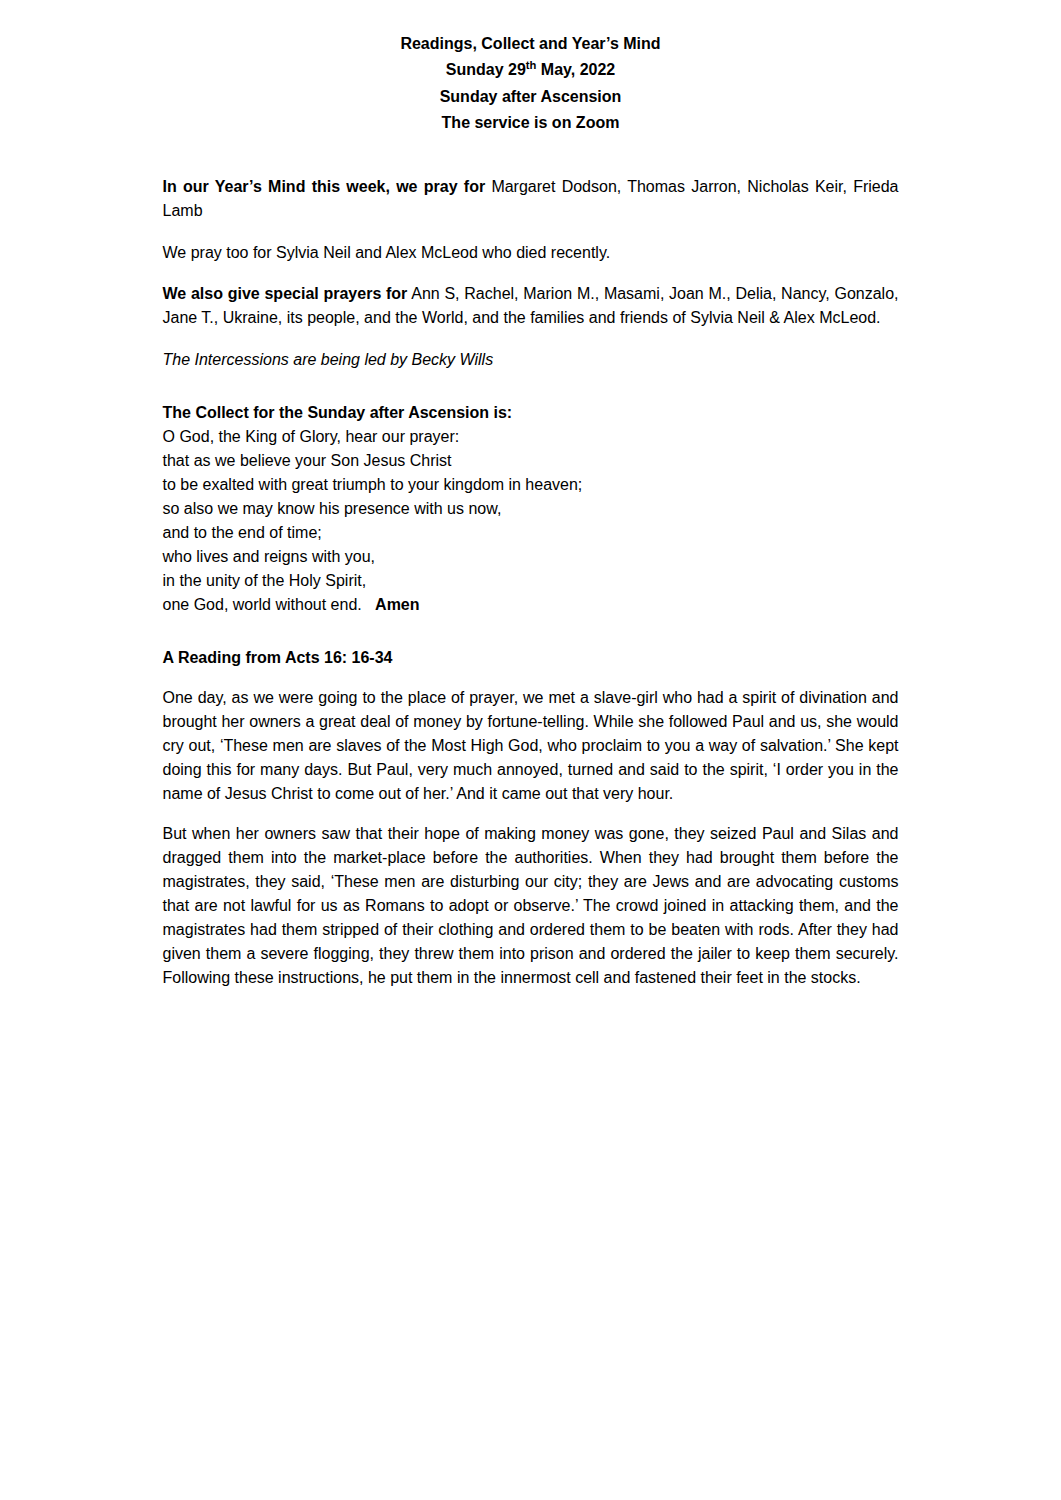Readings, Collect and Year’s Mind
Sunday 29th May, 2022
Sunday after Ascension
The service is on Zoom
In our Year’s Mind this week, we pray for Margaret Dodson, Thomas Jarron, Nicholas Keir, Frieda Lamb
We pray too for Sylvia Neil and Alex McLeod who died recently.
We also give special prayers for Ann S, Rachel, Marion M., Masami, Joan M., Delia, Nancy, Gonzalo, Jane T., Ukraine, its people, and the World, and the families and friends of Sylvia Neil & Alex McLeod.
The Intercessions are being led by Becky Wills
The Collect for the Sunday after Ascension is:
O God, the King of Glory, hear our prayer:
that as we believe your Son Jesus Christ
to be exalted with great triumph to your kingdom in heaven;
so also we may know his presence with us now,
and to the end of time;
who lives and reigns with you,
in the unity of the Holy Spirit,
one God, world without end. Amen
A Reading from Acts 16: 16-34
One day, as we were going to the place of prayer, we met a slave-girl who had a spirit of divination and brought her owners a great deal of money by fortune-telling. While she followed Paul and us, she would cry out, ‘These men are slaves of the Most High God, who proclaim to you a way of salvation.’ She kept doing this for many days. But Paul, very much annoyed, turned and said to the spirit, ‘I order you in the name of Jesus Christ to come out of her.’ And it came out that very hour.
But when her owners saw that their hope of making money was gone, they seized Paul and Silas and dragged them into the market-place before the authorities. When they had brought them before the magistrates, they said, ‘These men are disturbing our city; they are Jews and are advocating customs that are not lawful for us as Romans to adopt or observe.’ The crowd joined in attacking them, and the magistrates had them stripped of their clothing and ordered them to be beaten with rods. After they had given them a severe flogging, they threw them into prison and ordered the jailer to keep them securely. Following these instructions, he put them in the innermost cell and fastened their feet in the stocks.